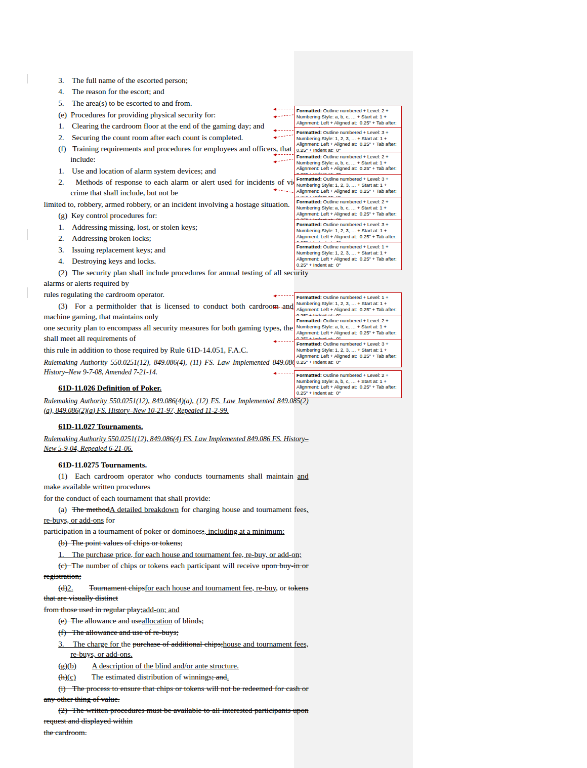3. The full name of the escorted person;
4. The reason for the escort; and
5. The area(s) to be escorted to and from.
(e) Procedures for providing physical security for:
1. Clearing the cardroom floor at the end of the gaming day; and
2. Securing the count room after each count is completed.
(f) Training requirements and procedures for employees and officers, that shall include:
1. Use and location of alarm system devices; and
2. Methods of response to each alarm or alert used for incidents of violent crime that shall include, but not be
limited to, robbery, armed robbery, or an incident involving a hostage situation.
(g) Key control procedures for:
1. Addressing missing, lost, or stolen keys;
2. Addressing broken locks;
3. Issuing replacement keys; and
4. Destroying keys and locks.
(2) The security plan shall include procedures for annual testing of all security alarms or alerts required by
rules regulating the cardroom operator.
(3) For a permitholder that is licensed to conduct both cardroom and slot machine gaming, that maintains only
one security plan to encompass all security measures for both gaming types, the plan shall meet all requirements of
this rule in addition to those required by Rule 61D-14.051, F.A.C.
Rulemaking Authority 550.0251(12), 849.086(4), (11) FS. Law Implemented 849.086 FS. History–New 9-7-08, Amended 7-21-14.
61D-11.026 Definition of Poker.
Rulemaking Authority 550.0251(12), 849.086(4)(a), (12) FS. Law Implemented 849.085(2)(a), 849.086(2)(a) FS. History–New 10-21-97, Repealed 11-2-99.
61D-11.027 Tournaments.
Rulemaking Authority 550.0251(12), 849.086(4) FS. Law Implemented 849.086 FS. History–New 5-9-04, Repealed 6-21-06.
61D-11.0275 Tournaments.
(1) Each cardroom operator who conducts tournaments shall maintain and make available written procedures
for the conduct of each tournament that shall provide:
(a) The method A detailed breakdown for charging house and tournament fees, re-buys, or add-ons for
participation in a tournament of poker or dominoes;, including at a minimum:
(b) The point values of chips or tokens;
1. The purchase price, for each house and tournament fee, re-buy, or add-on;
(c) The number of chips or tokens each participant will receive upon buy-in or registration;
(d) 2. Tournament chips for each house and tournament fee, re-buy, or tokens that are visually distinct
from those used in regular play; add-on; and
(e) The allowance and use allocation of blinds;
(f) The allowance and use of re-buys;
3. The charge for the purchase of additional chips; house and tournament fees, re-buys, or add-ons.
(g)(b) A description of the blind and/or ante structure.
(h)(c) The estimated distribution of winnings; and.
(i) The process to ensure that chips or tokens will not be redeemed for cash or any other thing of value.
(2) The written procedures must be available to all interested participants upon request and displayed within
the cardroom.
Formatted: Outline numbered + Level: 2 + Numbering Style: a, b, c, … + Start at: 1 + Alignment: Left + Aligned at: 0.25" + Tab after: 0.25" + Indent at: 0"
Formatted: Outline numbered + Level: 3 + Numbering Style: 1, 2, 3, … + Start at: 1 + Alignment: Left + Aligned at: 0.25" + Tab after: 0.25" + Indent at: 0"
Formatted: Outline numbered + Level: 2 + Numbering Style: a, b, c, … + Start at: 1 + Alignment: Left + Aligned at: 0.25" + Tab after: 0.25" + Indent at: 0"
Formatted: Outline numbered + Level: 3 + Numbering Style: 1, 2, 3, … + Start at: 1 + Alignment: Left + Aligned at: 0.25" + Tab after: 0.25" + Indent at: 0"
Formatted: Outline numbered + Level: 2 + Numbering Style: a, b, c, … + Start at: 1 + Alignment: Left + Aligned at: 0.25" + Tab after: 0.25" + Indent at: 0"
Formatted: Outline numbered + Level: 3 + Numbering Style: 1, 2, 3, … + Start at: 1 + Alignment: Left + Aligned at: 0.25" + Tab after: 0.25" + Indent at: 0"
Formatted: Outline numbered + Level: 1 + Numbering Style: 1, 2, 3, … + Start at: 1 + Alignment: Left + Aligned at: 0.25" + Tab after: 0.25" + Indent at: 0"
Formatted: Outline numbered + Level: 1 + Numbering Style: 1, 2, 3, … + Start at: 1 + Alignment: Left + Aligned at: 0.25" + Tab after: 0.25" + Indent at: 0"
Formatted: Outline numbered + Level: 2 + Numbering Style: a, b, c, … + Start at: 1 + Alignment: Left + Aligned at: 0.25" + Tab after: 0.25" + Indent at: 0"
Formatted: Outline numbered + Level: 3 + Numbering Style: 1, 2, 3, … + Start at: 1 + Alignment: Left + Aligned at: 0.25" + Tab after: 0.25" + Indent at: 0"
Formatted: Outline numbered + Level: 2 + Numbering Style: a, b, c, … + Start at: 1 + Alignment: Left + Aligned at: 0.25" + Tab after: 0.25" + Indent at: 0"